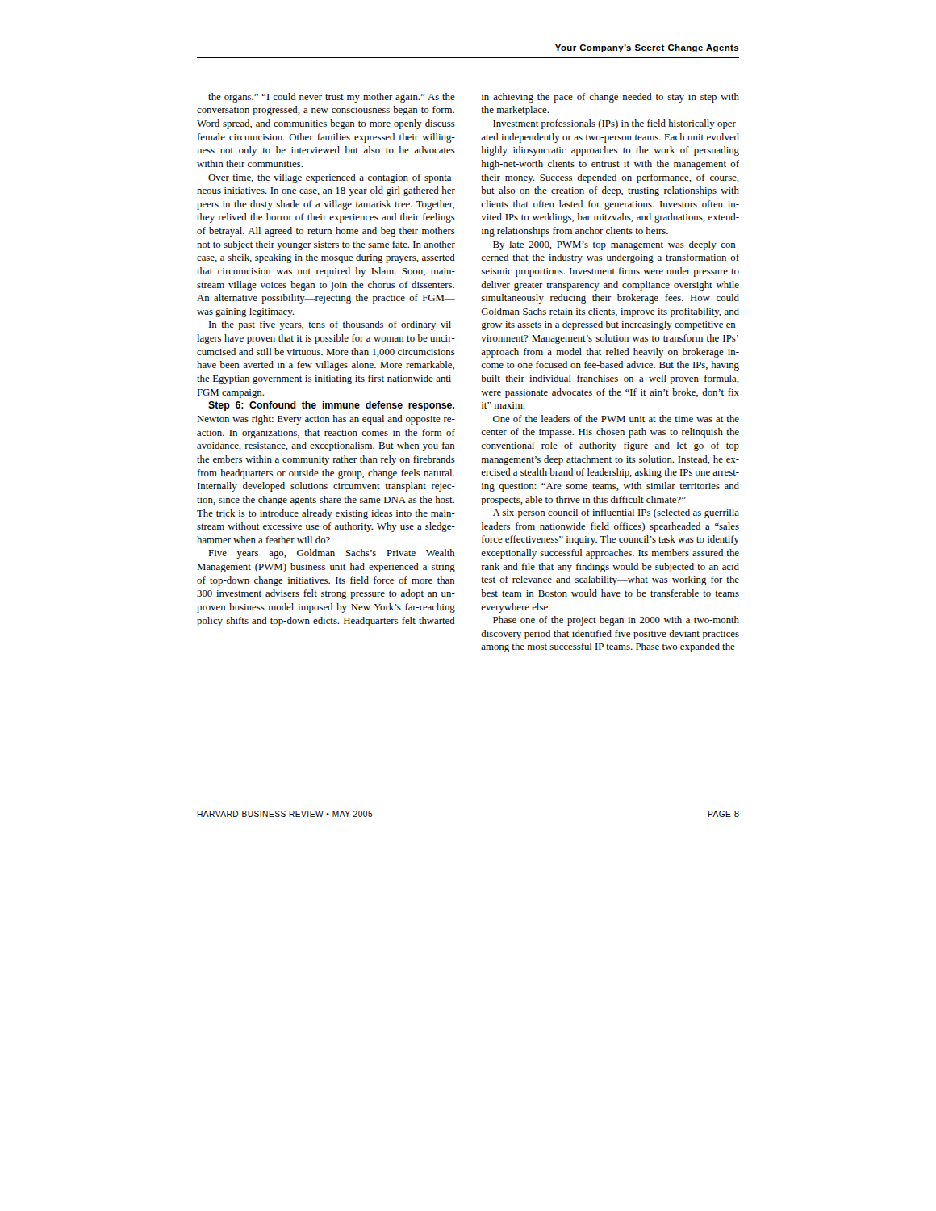Your Company’s Secret Change Agents
the organs.” “I could never trust my mother again.” As the conversation progressed, a new consciousness began to form. Word spread, and communities began to more openly discuss female circumcision. Other families expressed their willingness not only to be interviewed but also to be advocates within their communities.
Over time, the village experienced a contagion of spontaneous initiatives. In one case, an 18-year-old girl gathered her peers in the dusty shade of a village tamarisk tree. Together, they relived the horror of their experiences and their feelings of betrayal. All agreed to return home and beg their mothers not to subject their younger sisters to the same fate. In another case, a sheik, speaking in the mosque during prayers, asserted that circumcision was not required by Islam. Soon, mainstream village voices began to join the chorus of dissenters. An alternative possibility—rejecting the practice of FGM—was gaining legitimacy.
In the past five years, tens of thousands of ordinary villagers have proven that it is possible for a woman to be uncircumcised and still be virtuous. More than 1,000 circumcisions have been averted in a few villages alone. More remarkable, the Egyptian government is initiating its first nationwide anti-FGM campaign.
Step 6: Confound the immune defense response. Newton was right: Every action has an equal and opposite reaction. In organizations, that reaction comes in the form of avoidance, resistance, and exceptionalism. But when you fan the embers within a community rather than rely on firebrands from headquarters or outside the group, change feels natural. Internally developed solutions circumvent transplant rejection, since the change agents share the same DNA as the host. The trick is to introduce already existing ideas into the mainstream without excessive use of authority. Why use a sledgehammer when a feather will do?
Five years ago, Goldman Sachs’s Private Wealth Management (PWM) business unit had experienced a string of top-down change initiatives. Its field force of more than 300 investment advisers felt strong pressure to adopt an unproven business model imposed by New York’s far-reaching policy shifts and top-down edicts. Headquarters felt thwarted in achieving the pace of change needed to stay in step with the marketplace.
Investment professionals (IPs) in the field historically operated independently or as two-person teams. Each unit evolved highly idiosyncratic approaches to the work of persuading high-net-worth clients to entrust it with the management of their money. Success depended on performance, of course, but also on the creation of deep, trusting relationships with clients that often lasted for generations. Investors often invited IPs to weddings, bar mitzvahs, and graduations, extending relationships from anchor clients to heirs.
By late 2000, PWM’s top management was deeply concerned that the industry was undergoing a transformation of seismic proportions. Investment firms were under pressure to deliver greater transparency and compliance oversight while simultaneously reducing their brokerage fees. How could Goldman Sachs retain its clients, improve its profitability, and grow its assets in a depressed but increasingly competitive environment? Management’s solution was to transform the IPs’ approach from a model that relied heavily on brokerage income to one focused on fee-based advice. But the IPs, having built their individual franchises on a well-proven formula, were passionate advocates of the “If it ain’t broke, don’t fix it” maxim.
One of the leaders of the PWM unit at the time was at the center of the impasse. His chosen path was to relinquish the conventional role of authority figure and let go of top management’s deep attachment to its solution. Instead, he exercised a stealth brand of leadership, asking the IPs one arresting question: “Are some teams, with similar territories and prospects, able to thrive in this difficult climate?”
A six-person council of influential IPs (selected as guerrilla leaders from nationwide field offices) spearheaded a “sales force effectiveness” inquiry. The council’s task was to identify exceptionally successful approaches. Its members assured the rank and file that any findings would be subjected to an acid test of relevance and scalability—what was working for the best team in Boston would have to be transferable to teams everywhere else.
Phase one of the project began in 2000 with a two-month discovery period that identified five positive deviant practices among the most successful IP teams. Phase two expanded the
Harvard Business Review • May 2005
page 8